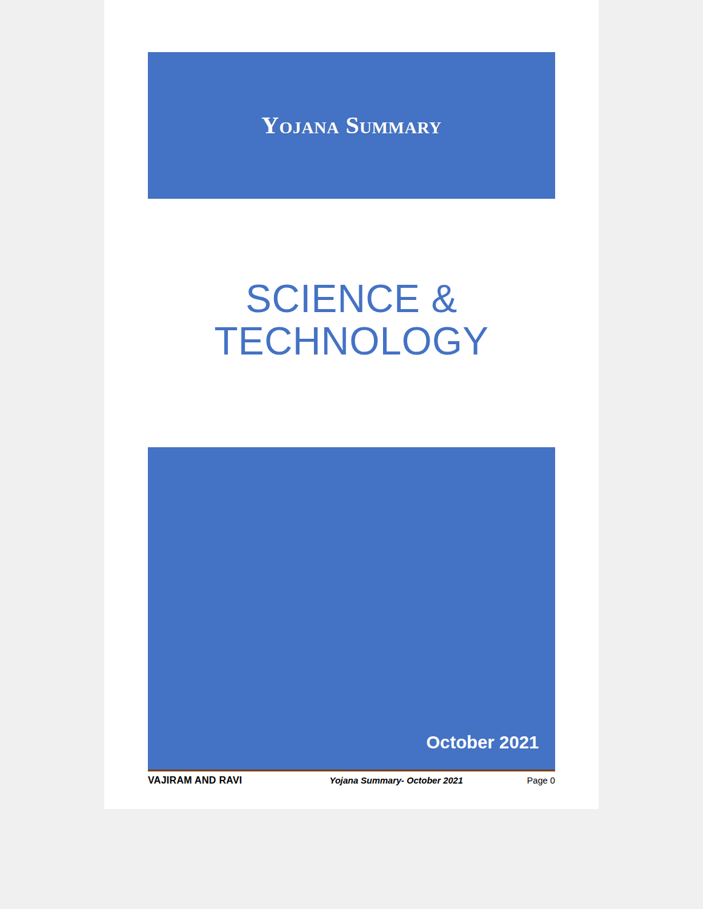Yojana Summary
SCIENCE & TECHNOLOGY
October 2021
VAJIRAM AND RAVI Yojana Summary- October 2021 Page 0